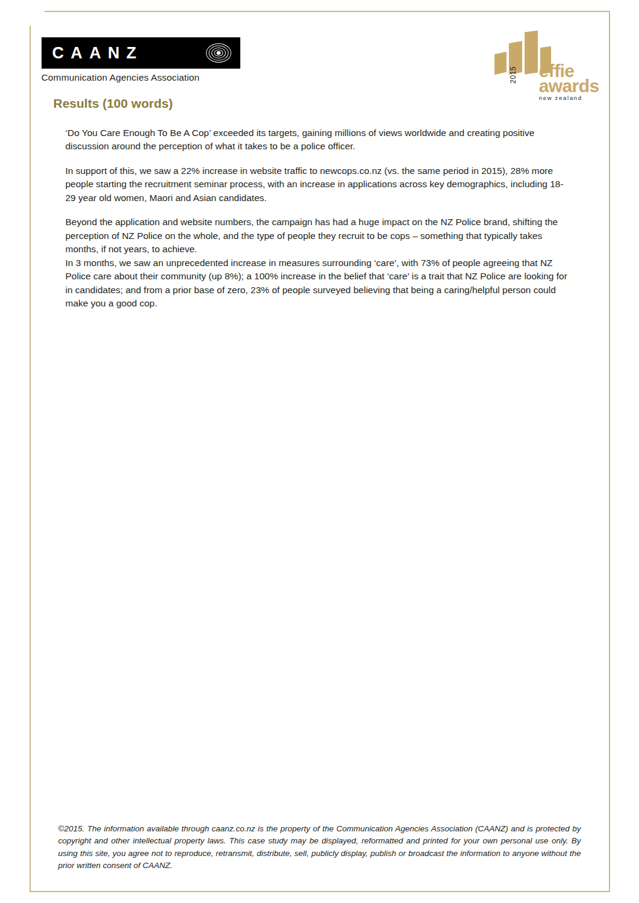CAANZ
Communication Agencies Association
2015
effie
awards
new zealand
Results (100 words)
‘Do You Care Enough To Be A Cop’ exceeded its targets, gaining millions of views worldwide and creating positive discussion around the perception of what it takes to be a police officer.
In support of this, we saw a 22% increase in website traffic to newcops.co.nz (vs. the same period in 2015), 28% more people starting the recruitment seminar process, with an increase in applications across key demographics, including 18-29 year old women, Maori and Asian candidates.
Beyond the application and website numbers, the campaign has had a huge impact on the NZ Police brand, shifting the perception of NZ Police on the whole, and the type of people they recruit to be cops – something that typically takes months, if not years, to achieve.
In 3 months, we saw an unprecedented increase in measures surrounding ‘care’, with 73% of people agreeing that NZ Police care about their community (up 8%); a 100% increase in the belief that ‘care’ is a trait that NZ Police are looking for in candidates; and from a prior base of zero, 23% of people surveyed believing that being a caring/helpful person could make you a good cop.
©2015. The information available through caanz.co.nz is the property of the Communication Agencies Association (CAANZ) and is protected by copyright and other intellectual property laws. This case study may be displayed, reformatted and printed for your own personal use only. By using this site, you agree not to reproduce, retransmit, distribute, sell, publicly display, publish or broadcast the information to anyone without the prior written consent of CAANZ.